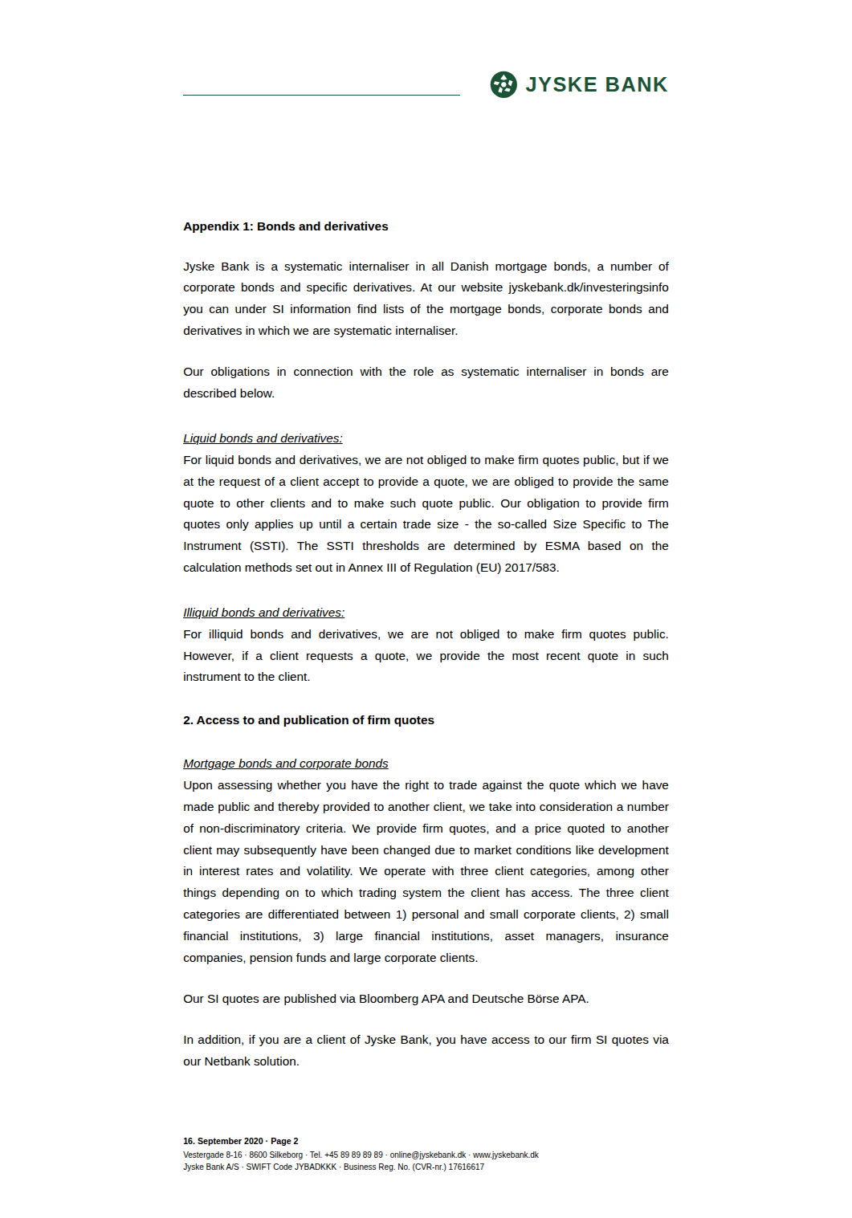JYSKE BANK
Appendix 1: Bonds and derivatives
Jyske Bank is a systematic internaliser in all Danish mortgage bonds, a number of corporate bonds and specific derivatives. At our website jyskebank.dk/investeringsinfo you can under SI information find lists of the mortgage bonds, corporate bonds and derivatives in which we are systematic internaliser.
Our obligations in connection with the role as systematic internaliser in bonds are described below.
Liquid bonds and derivatives:
For liquid bonds and derivatives, we are not obliged to make firm quotes public, but if we at the request of a client accept to provide a quote, we are obliged to provide the same quote to other clients and to make such quote public. Our obligation to provide firm quotes only applies up until a certain trade size - the so-called Size Specific to The Instrument (SSTI). The SSTI thresholds are determined by ESMA based on the calculation methods set out in Annex III of Regulation (EU) 2017/583.
Illiquid bonds and derivatives:
For illiquid bonds and derivatives, we are not obliged to make firm quotes public. However, if a client requests a quote, we provide the most recent quote in such instrument to the client.
2. Access to and publication of firm quotes
Mortgage bonds and corporate bonds
Upon assessing whether you have the right to trade against the quote which we have made public and thereby provided to another client, we take into consideration a number of non-discriminatory criteria. We provide firm quotes, and a price quoted to another client may subsequently have been changed due to market conditions like development in interest rates and volatility. We operate with three client categories, among other things depending on to which trading system the client has access. The three client categories are differentiated between 1) personal and small corporate clients, 2) small financial institutions, 3) large financial institutions, asset managers, insurance companies, pension funds and large corporate clients.
Our SI quotes are published via Bloomberg APA and Deutsche Börse APA.
In addition, if you are a client of Jyske Bank, you have access to our firm SI quotes via our Netbank solution.
16. September 2020 · Page 2
Vestergade 8-16 · 8600 Silkeborg · Tel. +45 89 89 89 89 · online@jyskebank.dk · www.jyskebank.dk
Jyske Bank A/S · SWIFT Code JYBADKKK · Business Reg. No. (CVR-nr.) 17616617